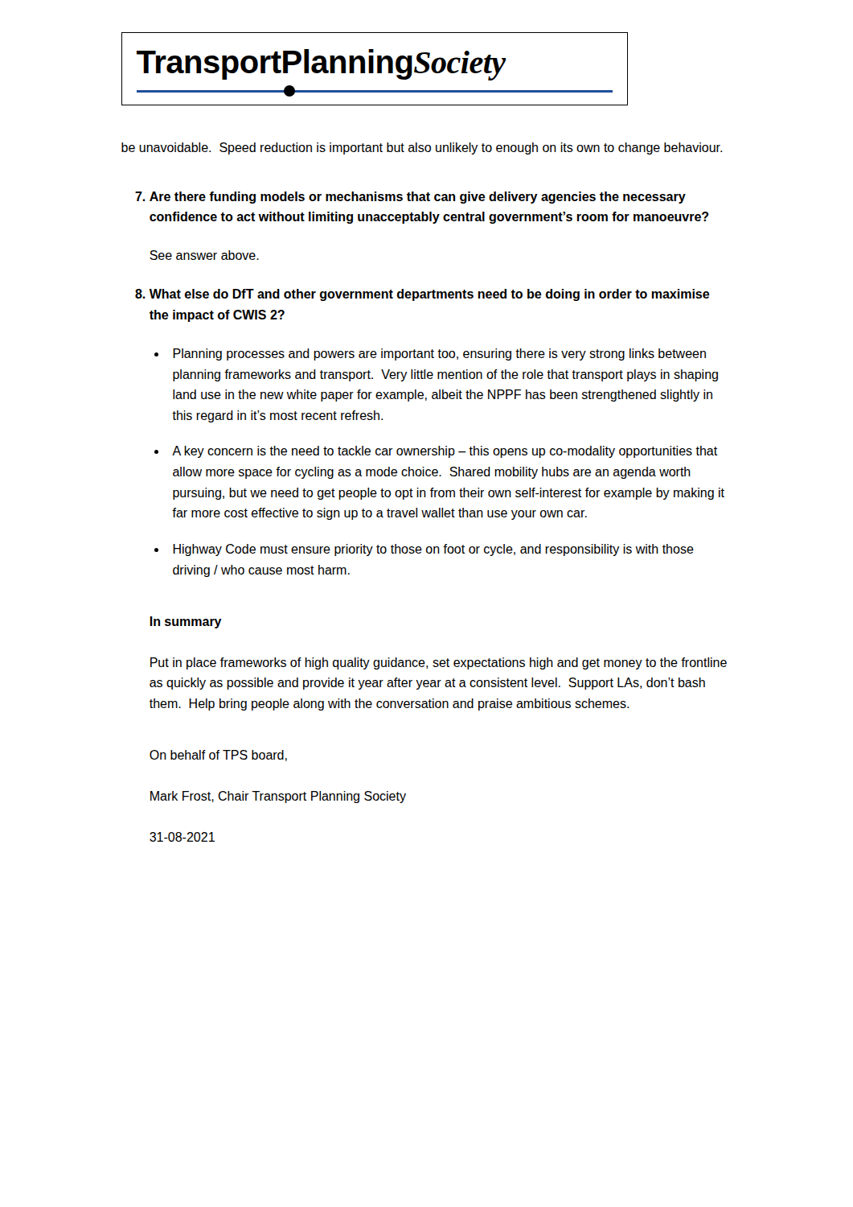TransportPlanningSociety
be unavoidable. Speed reduction is important but also unlikely to enough on its own to change behaviour.
Are there funding models or mechanisms that can give delivery agencies the necessary confidence to act without limiting unacceptably central government’s room for manoeuvre?
See answer above.
What else do DfT and other government departments need to be doing in order to maximise the impact of CWIS 2?
Planning processes and powers are important too, ensuring there is very strong links between planning frameworks and transport. Very little mention of the role that transport plays in shaping land use in the new white paper for example, albeit the NPPF has been strengthened slightly in this regard in it’s most recent refresh.
A key concern is the need to tackle car ownership – this opens up co-modality opportunities that allow more space for cycling as a mode choice. Shared mobility hubs are an agenda worth pursuing, but we need to get people to opt in from their own self-interest for example by making it far more cost effective to sign up to a travel wallet than use your own car.
Highway Code must ensure priority to those on foot or cycle, and responsibility is with those driving / who cause most harm.
In summary
Put in place frameworks of high quality guidance, set expectations high and get money to the frontline as quickly as possible and provide it year after year at a consistent level. Support LAs, don’t bash them. Help bring people along with the conversation and praise ambitious schemes.
On behalf of TPS board,
Mark Frost, Chair Transport Planning Society
31-08-2021